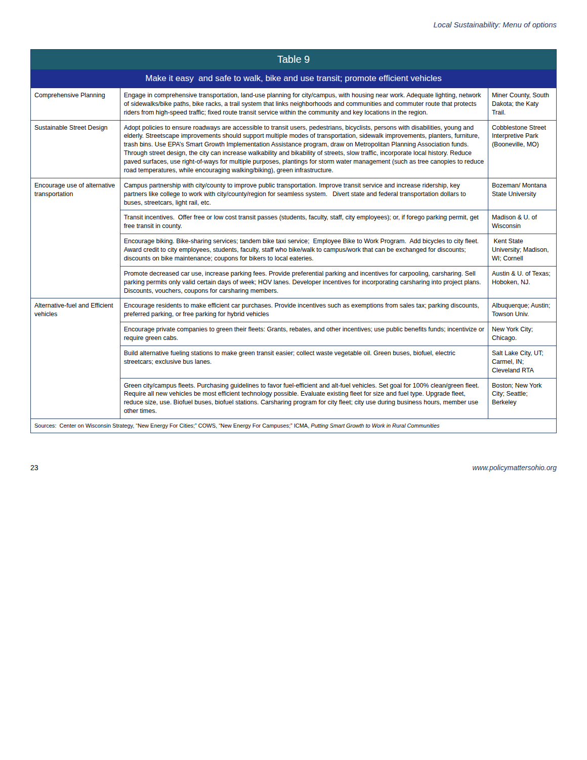Local Sustainability: Menu of options
| Table 9 |
| Make it easy and safe to walk, bike and use transit; promote efficient vehicles |
| Comprehensive Planning | Engage in comprehensive transportation, land-use planning for city/campus, with housing near work. Adequate lighting, network of sidewalks/bike paths, bike racks, a trail system that links neighborhoods and communities and commuter route that protects riders from high-speed traffic; fixed route transit service within the community and key locations in the region. | Miner County, South Dakota; the Katy Trail. |
| Sustainable Street Design | Adopt policies to ensure roadways are accessible to transit users, pedestrians, bicyclists, persons with disabilities, young and elderly. Streetscape improvements should support multiple modes of transportation, sidewalk improvements, planters, furniture, trash bins. Use EPA’s Smart Growth Implementation Assistance program, draw on Metropolitan Planning Association funds. Through street design, the city can increase walkability and bikability of streets, slow traffic, incorporate local history. Reduce paved surfaces, use right-of-ways for multiple purposes, plantings for storm water management (such as tree canopies to reduce road temperatures, while encouraging walking/biking), green infrastructure. | Cobblestone Street Interpretive Park (Booneville, MO) |
| Encourage use of alternative transportation | Campus partnership with city/county to improve public transportation. Improve transit service and increase ridership, key partners like college to work with city/county/region for seamless system. Divert state and federal transportation dollars to buses, streetcars, light rail, etc. | Bozeman/ Montana State University |
| Transit incentives. Offer free or low cost transit passes (students, faculty, staff, city employees); or, if forego parking permit, get free transit in county. | Madison & U. of Wisconsin |
| Encourage biking. Bike-sharing services; tandem bike taxi service; Employee Bike to Work Program. Add bicycles to city fleet. Award credit to city employees, students, faculty, staff who bike/walk to campus/work that can be exchanged for discounts; discounts on bike maintenance; coupons for bikers to local eateries. | Kent State University; Madison, WI; Cornell |
| Promote decreased car use, increase parking fees. Provide preferential parking and incentives for carpooling, carsharing. Sell parking permits only valid certain days of week; HOV lanes. Developer incentives for incorporating carsharing into project plans. Discounts, vouchers, coupons for carsharing members. | Austin & U. of Texas; Hoboken, NJ. |
| Alternative-fuel and Efficient vehicles | Encourage residents to make efficient car purchases. Provide incentives such as exemptions from sales tax; parking discounts, preferred parking, or free parking for hybrid vehicles | Albuquerque; Austin; Towson Univ. |
| Encourage private companies to green their fleets: Grants, rebates, and other incentives; use public benefits funds; incentivize or require green cabs. | New York City; Chicago. |
| Build alternative fueling stations to make green transit easier; collect waste vegetable oil. Green buses, biofuel, electric streetcars; exclusive bus lanes. | Salt Lake City, UT; Carmel, IN; Cleveland RTA |
| Green city/campus fleets. Purchasing guidelines to favor fuel-efficient and alt-fuel vehicles. Set goal for 100% clean/green fleet. Require all new vehicles be most efficient technology possible. Evaluate existing fleet for size and fuel type. Upgrade fleet, reduce size, use. Biofuel buses, biofuel stations. Carsharing program for city fleet; city use during business hours, member use other times. | Boston; New York City; Seattle; Berkeley |
| Sources: Center on Wisconsin Strategy, “New Energy For Cities;” COWS, “New Energy For Campuses;” ICMA, Putting Smart Growth to Work in Rural Communities |
23 www.policymattersohio.org